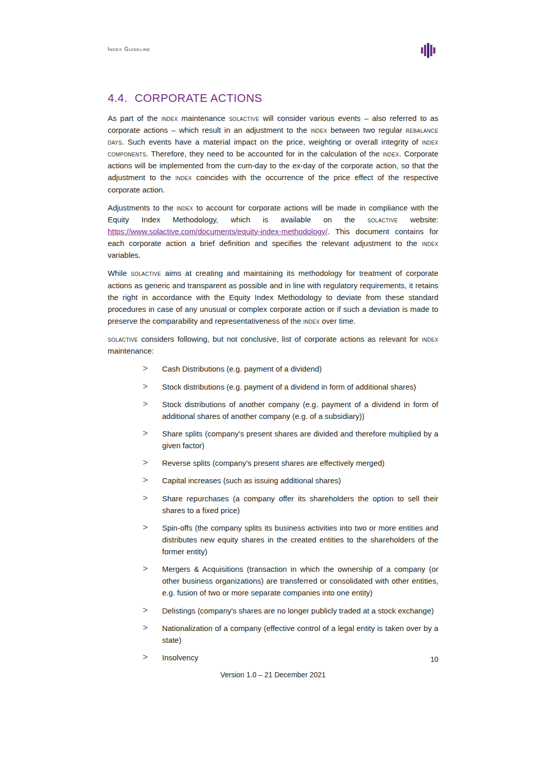INDEX GUIDELINE
4.4. Corporate Actions
As part of the Index maintenance Solactive will consider various events – also referred to as corporate actions – which result in an adjustment to the Index between two regular Rebalance Days. Such events have a material impact on the price, weighting or overall integrity of Index Components. Therefore, they need to be accounted for in the calculation of the Index. Corporate actions will be implemented from the cum-day to the ex-day of the corporate action, so that the adjustment to the Index coincides with the occurrence of the price effect of the respective corporate action.
Adjustments to the Index to account for corporate actions will be made in compliance with the Equity Index Methodology, which is available on the Solactive website: https://www.solactive.com/documents/equity-index-methodology/. This document contains for each corporate action a brief definition and specifies the relevant adjustment to the Index variables.
While Solactive aims at creating and maintaining its methodology for treatment of corporate actions as generic and transparent as possible and in line with regulatory requirements, it retains the right in accordance with the Equity Index Methodology to deviate from these standard procedures in case of any unusual or complex corporate action or if such a deviation is made to preserve the comparability and representativeness of the Index over time.
Solactive considers following, but not conclusive, list of corporate actions as relevant for Index maintenance:
Cash Distributions (e.g. payment of a dividend)
Stock distributions (e.g. payment of a dividend in form of additional shares)
Stock distributions of another company (e.g. payment of a dividend in form of additional shares of another company (e.g. of a subsidiary))
Share splits (company's present shares are divided and therefore multiplied by a given factor)
Reverse splits (company's present shares are effectively merged)
Capital increases (such as issuing additional shares)
Share repurchases (a company offer its shareholders the option to sell their shares to a fixed price)
Spin-offs (the company splits its business activities into two or more entities and distributes new equity shares in the created entities to the shareholders of the former entity)
Mergers & Acquisitions (transaction in which the ownership of a company (or other business organizations) are transferred or consolidated with other entities, e.g. fusion of two or more separate companies into one entity)
Delistings (company's shares are no longer publicly traded at a stock exchange)
Nationalization of a company (effective control of a legal entity is taken over by a state)
Insolvency
10
Version 1.0 – 21 December 2021